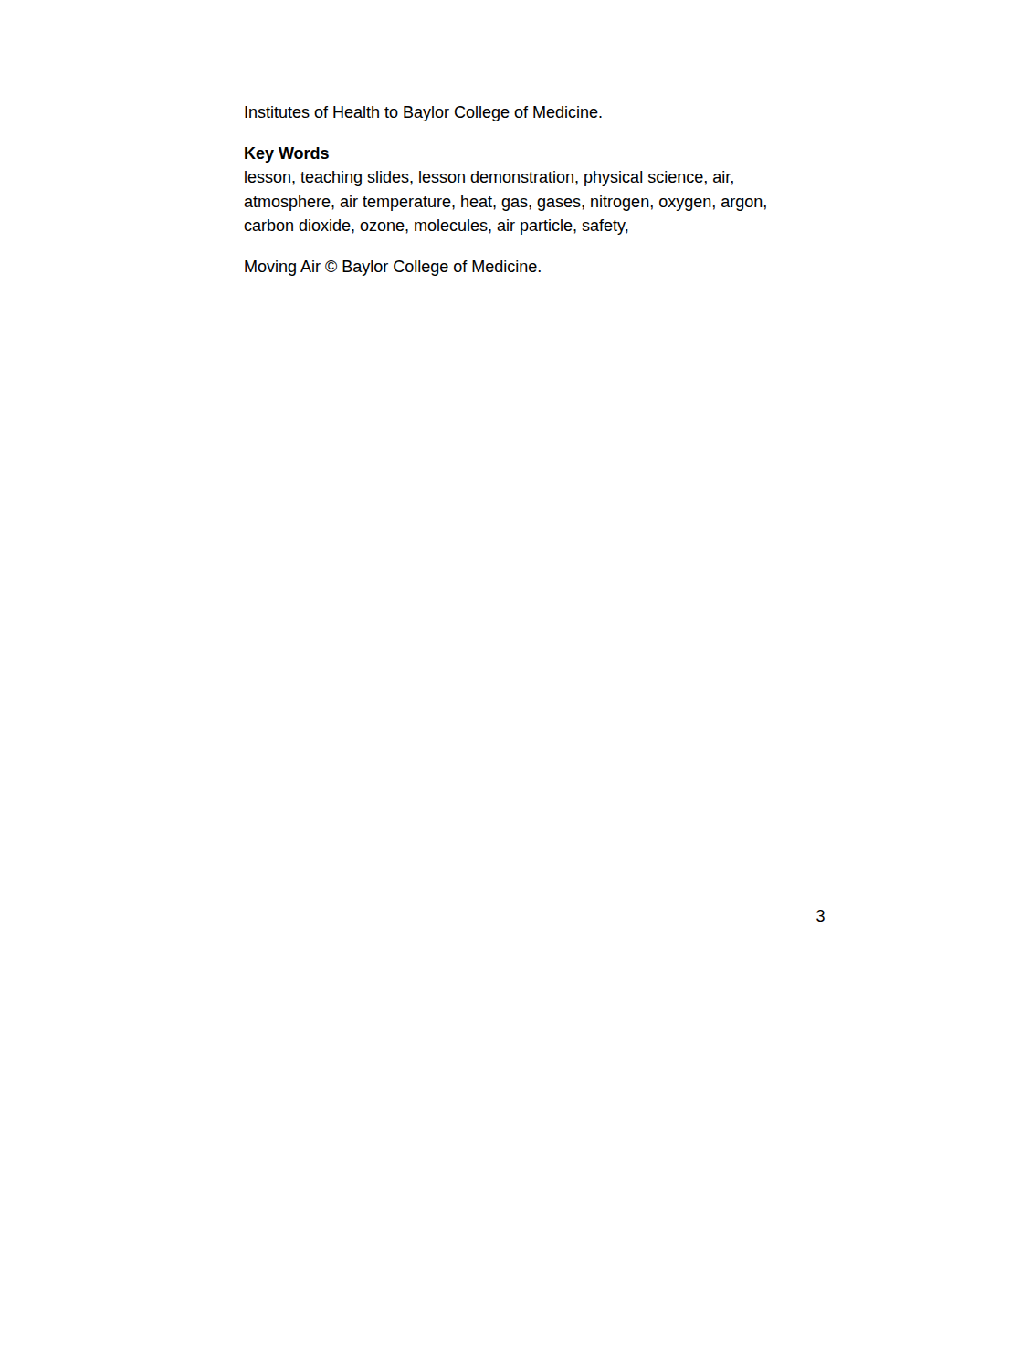Institutes of Health to Baylor College of Medicine.
Key Words
lesson, teaching slides, lesson demonstration, physical science, air, atmosphere, air temperature, heat, gas, gases, nitrogen, oxygen, argon, carbon dioxide, ozone, molecules, air particle, safety,
Moving Air © Baylor College of Medicine.
3